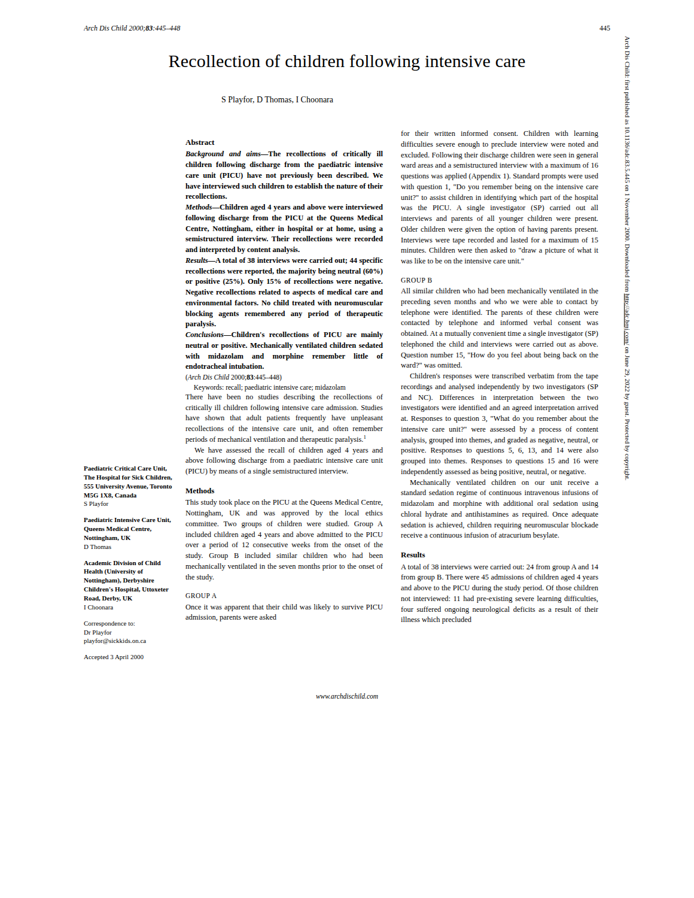Arch Dis Child 2000;83:445–448 445
Recollection of children following intensive care
S Playfor, D Thomas, I Choonara
Paediatric Critical Care Unit, The Hospital for Sick Children, 555 University Avenue, Toronto M5G 1X8, Canada
S Playfor
Paediatric Intensive Care Unit, Queens Medical Centre, Nottingham, UK
D Thomas
Academic Division of Child Health (University of Nottingham), Derbyshire Children's Hospital, Uttoxeter Road, Derby, UK
I Choonara
Correspondence to:
Dr Playfor
playfor@sickkids.on.ca
Accepted 3 April 2000
Abstract
Background and aims—The recollections of critically ill children following discharge from the paediatric intensive care unit (PICU) have not previously been described. We have interviewed such children to establish the nature of their recollections.
Methods—Children aged 4 years and above were interviewed following discharge from the PICU at the Queens Medical Centre, Nottingham, either in hospital or at home, using a semistructured interview. Their recollections were recorded and interpreted by content analysis.
Results—A total of 38 interviews were carried out; 44 specific recollections were reported, the majority being neutral (60%) or positive (25%). Only 15% of recollections were negative. Negative recollections related to aspects of medical care and environmental factors. No child treated with neuromuscular blocking agents remembered any period of therapeutic paralysis.
Conclusions—Children's recollections of PICU are mainly neutral or positive. Mechanically ventilated children sedated with midazolam and morphine remember little of endotracheal intubation.
(Arch Dis Child 2000;83:445–448)
Keywords: recall; paediatric intensive care; midazolam
There have been no studies describing the recollections of critically ill children following intensive care admission. Studies have shown that adult patients frequently have unpleasant recollections of the intensive care unit, and often remember periods of mechanical ventilation and therapeutic paralysis.1
We have assessed the recall of children aged 4 years and above following discharge from a paediatric intensive care unit (PICU) by means of a single semistructured interview.
Methods
This study took place on the PICU at the Queens Medical Centre, Nottingham, UK and was approved by the local ethics committee. Two groups of children were studied. Group A included children aged 4 years and above admitted to the PICU over a period of 12 consecutive weeks from the onset of the study. Group B included similar children who had been mechanically ventilated in the seven months prior to the onset of the study.
Group A
Once it was apparent that their child was likely to survive PICU admission, parents were asked
for their written informed consent. Children with learning difficulties severe enough to preclude interview were noted and excluded. Following their discharge children were seen in general ward areas and a semistructured interview with a maximum of 16 questions was applied (Appendix 1). Standard prompts were used with question 1, "Do you remember being on the intensive care unit?" to assist children in identifying which part of the hospital was the PICU. A single investigator (SP) carried out all interviews and parents of all younger children were present. Older children were given the option of having parents present. Interviews were tape recorded and lasted for a maximum of 15 minutes. Children were then asked to "draw a picture of what it was like to be on the intensive care unit."
Group B
All similar children who had been mechanically ventilated in the preceding seven months and who we were able to contact by telephone were identified. The parents of these children were contacted by telephone and informed verbal consent was obtained. At a mutually convenient time a single investigator (SP) telephoned the child and interviews were carried out as above. Question number 15, "How do you feel about being back on the ward?" was omitted.
Children's responses were transcribed verbatim from the tape recordings and analysed independently by two investigators (SP and NC). Differences in interpretation between the two investigators were identified and an agreed interpretation arrived at. Responses to question 3, "What do you remember about the intensive care unit?" were assessed by a process of content analysis, grouped into themes, and graded as negative, neutral, or positive. Responses to questions 5, 6, 13, and 14 were also grouped into themes. Responses to questions 15 and 16 were independently assessed as being positive, neutral, or negative.
Mechanically ventilated children on our unit receive a standard sedation regime of continuous intravenous infusions of midazolam and morphine with additional oral sedation using chloral hydrate and antihistamines as required. Once adequate sedation is achieved, children requiring neuromuscular blockade receive a continuous infusion of atracurium besylate.
Results
A total of 38 interviews were carried out: 24 from group A and 14 from group B. There were 45 admissions of children aged 4 years and above to the PICU during the study period. Of those children not interviewed: 11 had pre-existing severe learning difficulties, four suffered ongoing neurological deficits as a result of their illness which precluded
www.archdischild.com
Arch Dis Child: first published as 10.1136/adc.83.5.445 on 1 November 2000. Downloaded from http://adc.bmj.com/ on June 29, 2022 by guest. Protected by copyright.